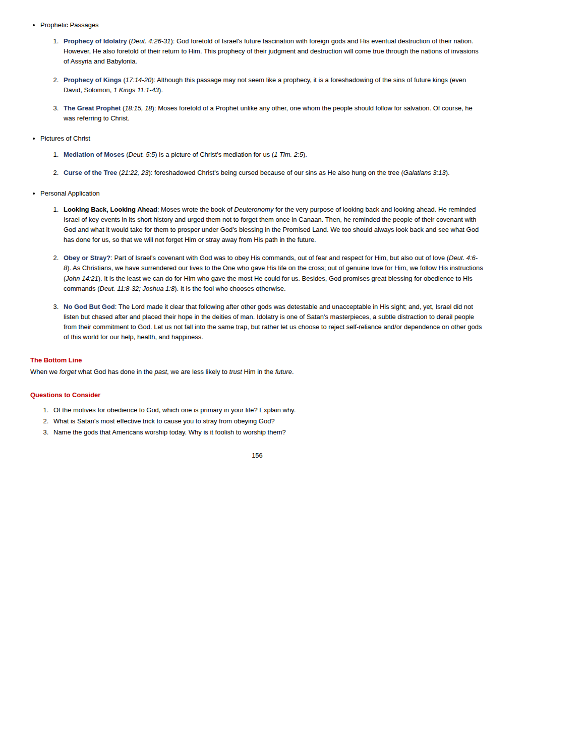Prophetic Passages
Prophecy of Idolatry (Deut. 4:26-31): God foretold of Israel's future fascination with foreign gods and His eventual destruction of their nation. However, He also foretold of their return to Him. This prophecy of their judgment and destruction will come true through the nations of invasions of Assyria and Babylonia.
Prophecy of Kings (17:14-20): Although this passage may not seem like a prophecy, it is a foreshadowing of the sins of future kings (even David, Solomon, 1 Kings 11:1-43).
The Great Prophet (18:15, 18): Moses foretold of a Prophet unlike any other, one whom the people should follow for salvation. Of course, he was referring to Christ.
Pictures of Christ
Mediation of Moses (Deut. 5:5) is a picture of Christ's mediation for us (1 Tim. 2:5).
Curse of the Tree (21:22, 23): foreshadowed Christ's being cursed because of our sins as He also hung on the tree (Galatians 3:13).
Personal Application
Looking Back, Looking Ahead: Moses wrote the book of Deuteronomy for the very purpose of looking back and looking ahead. He reminded Israel of key events in its short history and urged them not to forget them once in Canaan. Then, he reminded the people of their covenant with God and what it would take for them to prosper under God's blessing in the Promised Land. We too should always look back and see what God has done for us, so that we will not forget Him or stray away from His path in the future.
Obey or Stray?: Part of Israel's covenant with God was to obey His commands, out of fear and respect for Him, but also out of love (Deut. 4:6-8). As Christians, we have surrendered our lives to the One who gave His life on the cross; out of genuine love for Him, we follow His instructions (John 14:21). It is the least we can do for Him who gave the most He could for us. Besides, God promises great blessing for obedience to His commands (Deut. 11:8-32; Joshua 1:8). It is the fool who chooses otherwise.
No God But God: The Lord made it clear that following after other gods was detestable and unacceptable in His sight; and, yet, Israel did not listen but chased after and placed their hope in the deities of man. Idolatry is one of Satan's masterpieces, a subtle distraction to derail people from their commitment to God. Let us not fall into the same trap, but rather let us choose to reject self-reliance and/or dependence on other gods of this world for our help, health, and happiness.
The Bottom Line
When we forget what God has done in the past, we are less likely to trust Him in the future.
Questions to Consider
Of the motives for obedience to God, which one is primary in your life? Explain why.
What is Satan's most effective trick to cause you to stray from obeying God?
Name the gods that Americans worship today. Why is it foolish to worship them?
156